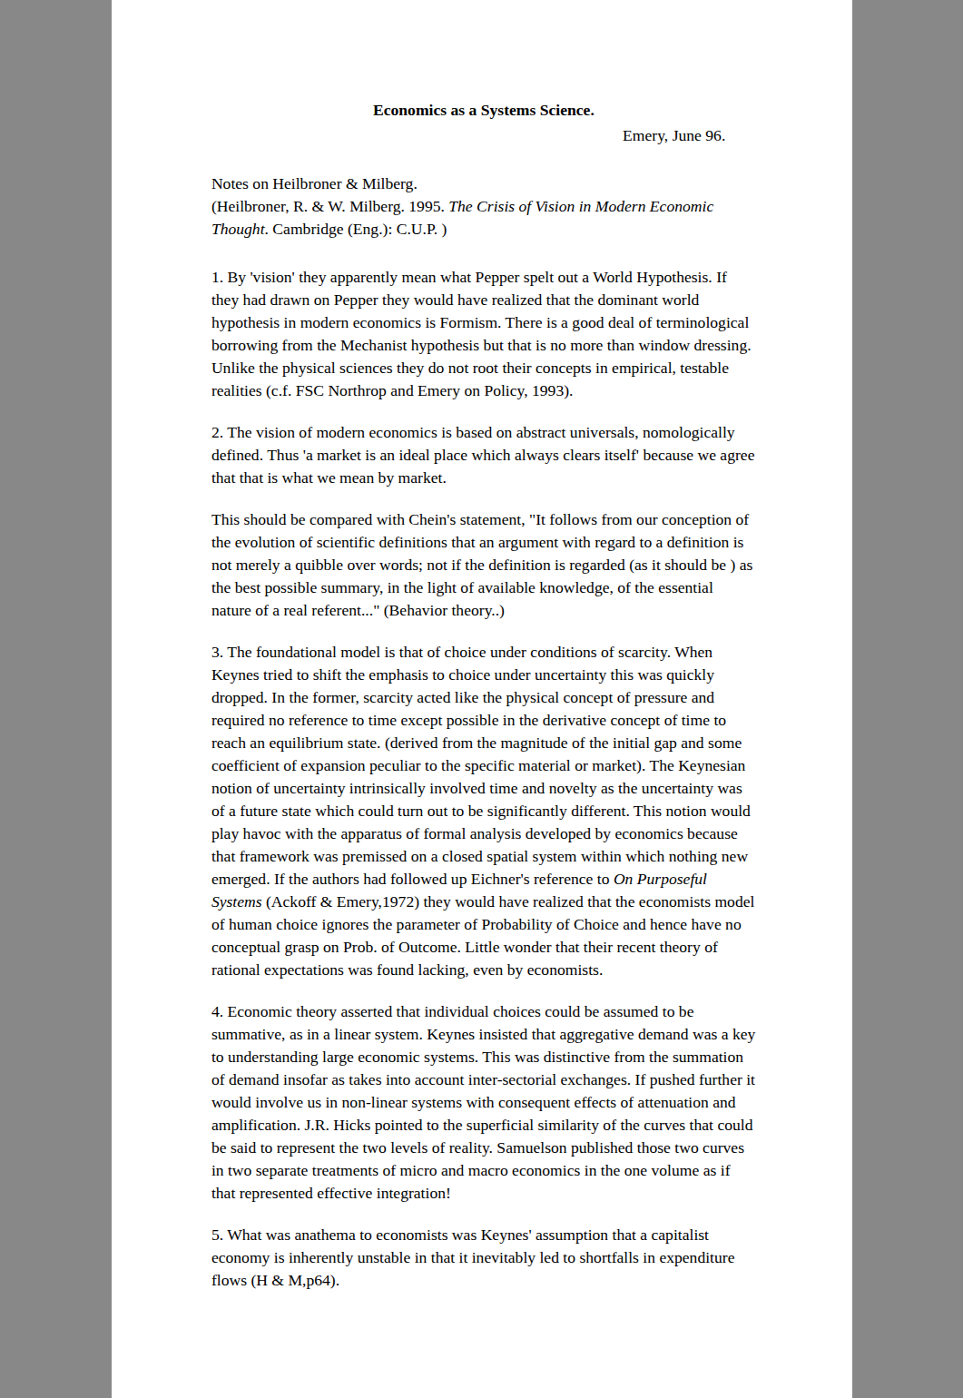Economics as a Systems Science.
Emery, June 96.
Notes on Heilbroner & Milberg.
(Heilbroner, R. & W. Milberg. 1995. The Crisis of Vision in Modern Economic Thought. Cambridge (Eng.): C.U.P. )
1. By 'vision' they apparently mean what Pepper spelt out a World Hypothesis. If they had drawn on Pepper they would have realized that the dominant world hypothesis in modern economics is Formism. There is a good deal of terminological borrowing from the Mechanist hypothesis but that is no more than window dressing. Unlike the physical sciences they do not root their concepts in empirical, testable realities (c.f. FSC Northrop and Emery on Policy, 1993).
2. The vision of modern economics is based on abstract universals, nomologically defined. Thus 'a market is an ideal place which always clears itself' because we agree that that is what we mean by market.
This should be compared with Chein's statement, "It follows from our conception of the evolution of scientific definitions that an argument with regard to a definition is not merely a quibble over words; not if the definition is regarded (as it should be ) as the best possible summary, in the light of available knowledge, of the essential nature of a real referent..." (Behavior theory..)
3. The foundational model is that of choice under conditions of scarcity. When Keynes tried to shift the emphasis to choice under uncertainty this was quickly dropped. In the former, scarcity acted like the physical concept of pressure and required no reference to time except possible in the derivative concept of time to reach an equilibrium state. (derived from the magnitude of the initial gap and some coefficient of expansion peculiar to the specific material or market). The Keynesian notion of uncertainty intrinsically involved time and novelty as the uncertainty was of a future state which could turn out to be significantly different. This notion would play havoc with the apparatus of formal analysis developed by economics because that framework was premissed on a closed spatial system within which nothing new emerged. If the authors had followed up Eichner's reference to On Purposeful Systems (Ackoff & Emery,1972) they would have realized that the economists model of human choice ignores the parameter of Probability of Choice and hence have no conceptual grasp on Prob. of Outcome. Little wonder that their recent theory of rational expectations was found lacking, even by economists.
4. Economic theory asserted that individual choices could be assumed to be summative, as in a linear system. Keynes insisted that aggregative demand was a key to understanding large economic systems. This was distinctive from the summation of demand insofar as takes into account inter-sectorial exchanges. If pushed further it would involve us in non-linear systems with consequent effects of attenuation and amplification. J.R. Hicks pointed to the superficial similarity of the curves that could be said to represent the two levels of reality. Samuelson published those two curves in two separate treatments of micro and macro economics in the one volume as if that represented effective integration!
5. What was anathema to economists was Keynes' assumption that a capitalist economy is inherently unstable in that it inevitably led to shortfalls in expenditure flows (H & M,p64).